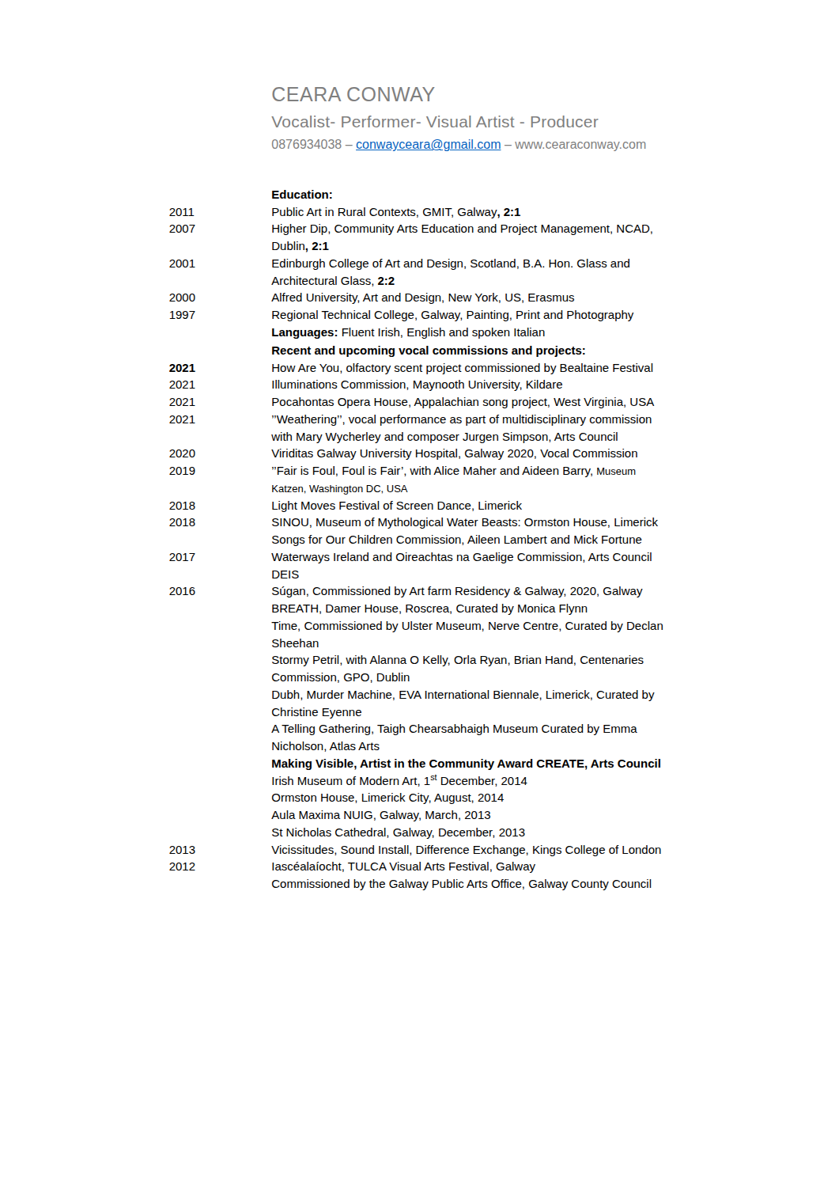CEARA CONWAY
Vocalist- Performer- Visual Artist - Producer
0876934038 – conwayceara@gmail.com – www.cearaconway.com
| | Education: |
| 2011 | Public Art in Rural Contexts, GMIT, Galway , 2:1 |
| 2007 | Higher Dip, Community Arts Education and Project Management, NCAD, Dublin , 2:1 |
| 2001 | Edinburgh College of Art and Design, Scotland, B.A. Hon. Glass and Architectural Glass, 2:2 |
| 2000 | Alfred University, Art and Design, New York, US, Erasmus |
| 1997 | Regional Technical College, Galway, Painting, Print and Photography Languages: Fluent Irish, English and spoken Italian |
| | Recent and upcoming vocal commissions and projects: |
| 2021 | How Are You, olfactory scent project commissioned by Bealtaine Festival |
| 2021 | Illuminations Commission, Maynooth University, Kildare |
| 2021 | Pocahontas Opera House, Appalachian song project, West Virginia, USA |
| 2021 | ’’Weathering’’, vocal performance as part of multidisciplinary commission with Mary Wycherley and composer Jurgen Simpson, Arts Council |
| 2020 | Viriditas Galway University Hospital, Galway 2020, Vocal Commission |
| 2019 | ’’Fair is Foul, Foul is Fair’, with Alice Maher and Aideen Barry, Museum Katzen, Washington DC, USA |
| 2018 | Light Moves Festival of Screen Dance, Limerick |
| 2018 | SINOU, Museum of Mythological Water Beasts: Ormston House, Limerick Songs for Our Children Commission, Aileen Lambert and Mick Fortune |
| 2017 | Waterways Ireland and Oireachtas na Gaelige Commission, Arts Council DEIS |
| 2016 | Súgan, Commissioned by Art farm Residency & Galway, 2020, Galway BREATH, Damer House, Roscrea, Curated by Monica Flynn Time, Commissioned by Ulster Museum, Nerve Centre, Curated by Declan Sheehan Stormy Petril, with Alanna O Kelly, Orla Ryan, Brian Hand, Centenaries Commission, GPO, Dublin Dubh, Murder Machine, EVA International Biennale, Limerick, Curated by Christine Eyenne A Telling Gathering, Taigh Chearsabhaigh Museum Curated by Emma Nicholson, Atlas Arts Making Visible, Artist in the Community Award CREATE, Arts Council Irish Museum of Modern Art, 1 st December, 2014 Ormston House, Limerick City, August, 2014 Aula Maxima NUIG, Galway, March, 2013 St Nicholas Cathedral, Galway, December, 2013 |
| 2013 | Vicissitudes, Sound Install, Difference Exchange, Kings College of London |
| 2012 | Iascéalaíocht, TULCA Visual Arts Festival, Galway Commissioned by the Galway Public Arts Office, Galway County Council |